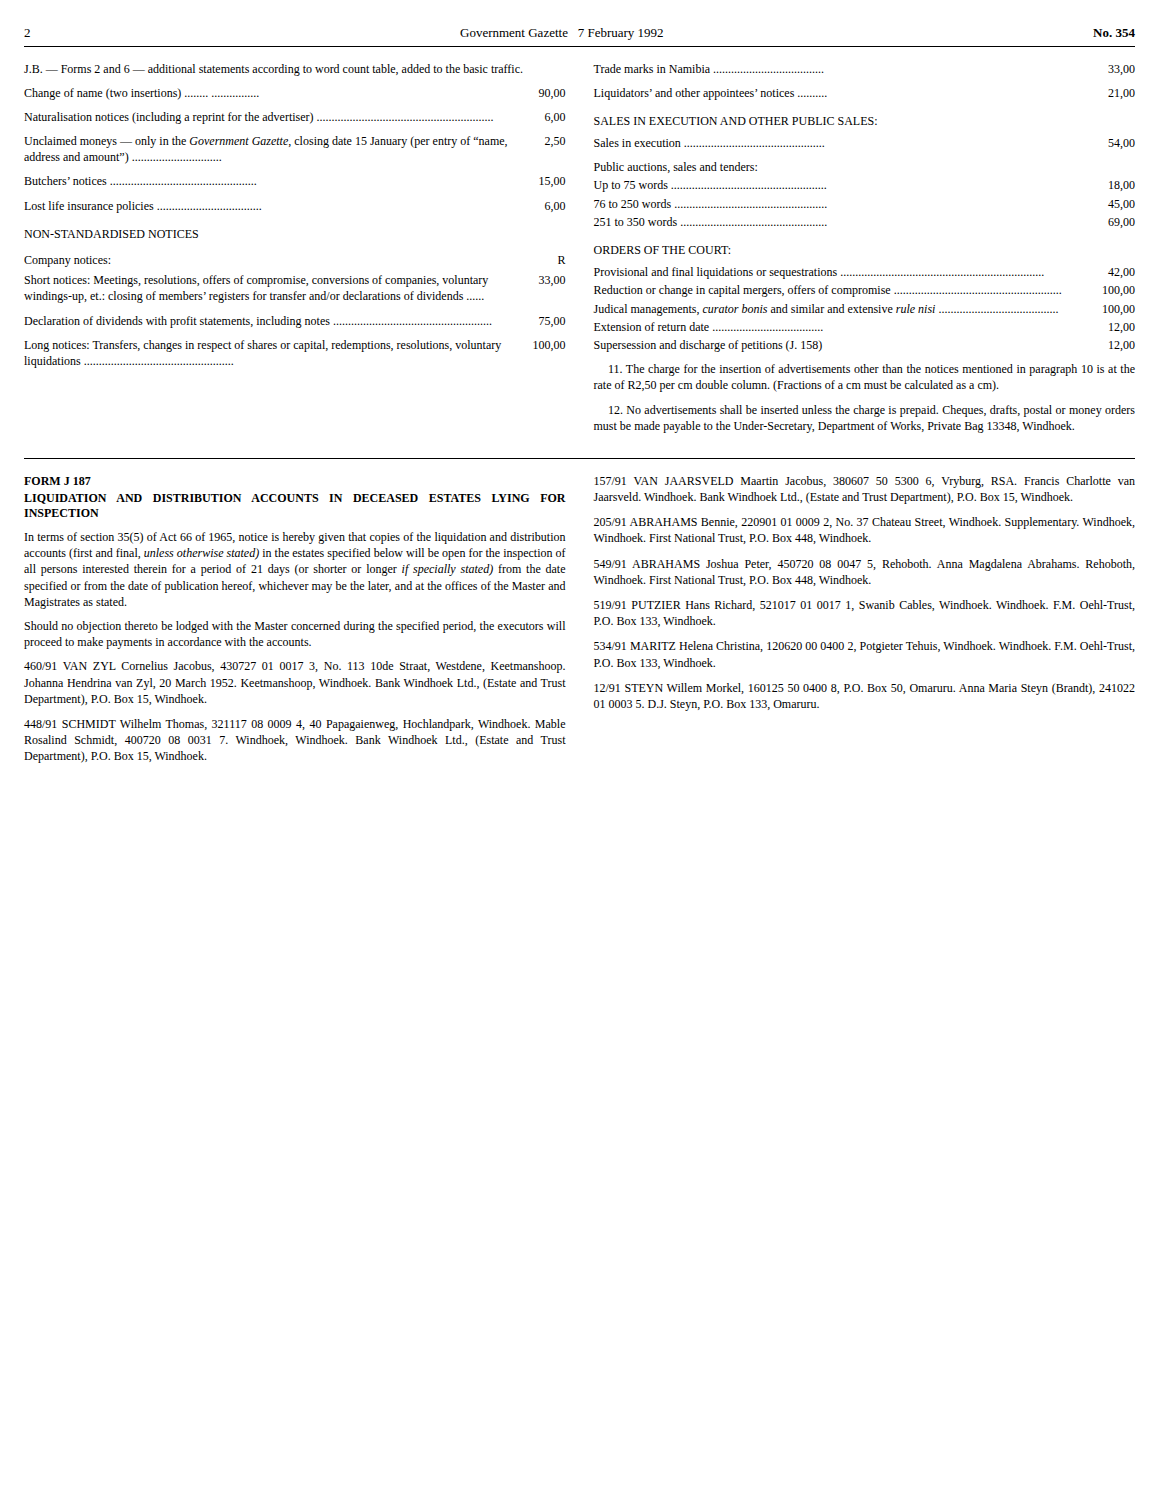2 Government Gazette 7 February 1992 No. 354
J.B. — Forms 2 and 6 — additional statements according to word count table, added to the basic traffic.
Change of name (two insertions) ........ ................ 90,00
Naturalisation notices (including a reprint for the advertiser) ........................................................... 6,00
Unclaimed moneys — only in the Government Gazette, closing date 15 January (per entry of “name, address and amount”) .............................. 2,50
Butchers’ notices ................................................. 15,00
Lost life insurance policies ................................... 6,00
Non-standardised notices
Company notices: R
Short notices: Meetings, resolutions, offers of compromise, conversions of companies, voluntary windings-up, et.: closing of members’ registers for transfer and/or declarations of dividends ...... 33,00
Declaration of dividends with profit statements, including notes ..................................................... 75,00
Long notices: Transfers, changes in respect of shares or capital, redemptions, resolutions, voluntary liquidations .................................................. 100,00
Trade marks in Namibia ..................................... 33,00
Liquidators’ and other appointees’ notices .......... 21,00
Sales in execution and other public sales:
Sales in execution ............................................... 54,00
Public auctions, sales and tenders:
Up to 75 words .................................................... 18,00
76 to 250 words ................................................... 45,00
251 to 350 words ................................................. 69,00
Orders of the court:
Provisional and final liquidations or sequestrations .................................................................... 42,00
Reduction or change in capital mergers, offers of compromise ........................................................ 100,00
Judical managements, curator bonis and similar and extensive rule nisi ........................................ 100,00
Extension of return date ..................................... 12,00
Supersession and discharge of petitions (J. 158) 12,00
11. The charge for the insertion of advertisements other than the notices mentioned in paragraph 10 is at the rate of R2,50 per cm double column. (Fractions of a cm must be calculated as a cm).
12. No advertisements shall be inserted unless the charge is prepaid. Cheques, drafts, postal or money orders must be made payable to the Under-Secretary, Department of Works, Private Bag 13348, Windhoek.
FORM J 187
Liquidation and distribution accounts in deceased estates lying for inspection
In terms of section 35(5) of Act 66 of 1965, notice is hereby given that copies of the liquidation and distribution accounts (first and final, unless otherwise stated) in the estates specified below will be open for the inspection of all persons interested therein for a period of 21 days (or shorter or longer if specially stated) from the date specified or from the date of publication hereof, whichever may be the later, and at the offices of the Master and Magistrates as stated.
Should no objection thereto be lodged with the Master concerned during the specified period, the executors will proceed to make payments in accordance with the accounts.
460/91 VAN ZYL Cornelius Jacobus, 430727 01 0017 3, No. 113 10de Straat, Westdene, Keetmanshoop. Johanna Hendrina van Zyl, 20 March 1952. Keetmanshoop, Windhoek. Bank Windhoek Ltd., (Estate and Trust Department), P.O. Box 15, Windhoek.
448/91 SCHMIDT Wilhelm Thomas, 321117 08 0009 4, 40 Papagaienweg, Hochlandpark, Windhoek. Mable Rosalind Schmidt, 400720 08 0031 7. Windhoek, Windhoek. Bank Windhoek Ltd., (Estate and Trust Department), P.O. Box 15, Windhoek.
157/91 VAN JAARSVELD Maartin Jacobus, 380607 50 5300 6, Vryburg, RSA. Francis Charlotte van Jaarsveld. Windhoek. Bank Windhoek Ltd., (Estate and Trust Department), P.O. Box 15, Windhoek.
205/91 ABRAHAMS Bennie, 220901 01 0009 2, No. 37 Chateau Street, Windhoek. Supplementary. Windhoek, Windhoek. First National Trust, P.O. Box 448, Windhoek.
549/91 ABRAHAMS Joshua Peter, 450720 08 0047 5, Rehoboth. Anna Magdalena Abrahams. Rehoboth, Windhoek. First National Trust, P.O. Box 448, Windhoek.
519/91 PUTZIER Hans Richard, 521017 01 0017 1, Swanib Cables, Windhoek. Windhoek. F.M. Oehl-Trust, P.O. Box 133, Windhoek.
534/91 MARITZ Helena Christina, 120620 00 0400 2, Potgieter Tehuis, Windhoek. Windhoek. F.M. Oehl-Trust, P.O. Box 133, Windhoek.
12/91 STEYN Willem Morkel, 160125 50 0400 8, P.O. Box 50, Omaruru. Anna Maria Steyn (Brandt), 241022 01 0003 5. D.J. Steyn, P.O. Box 133, Omaruru.